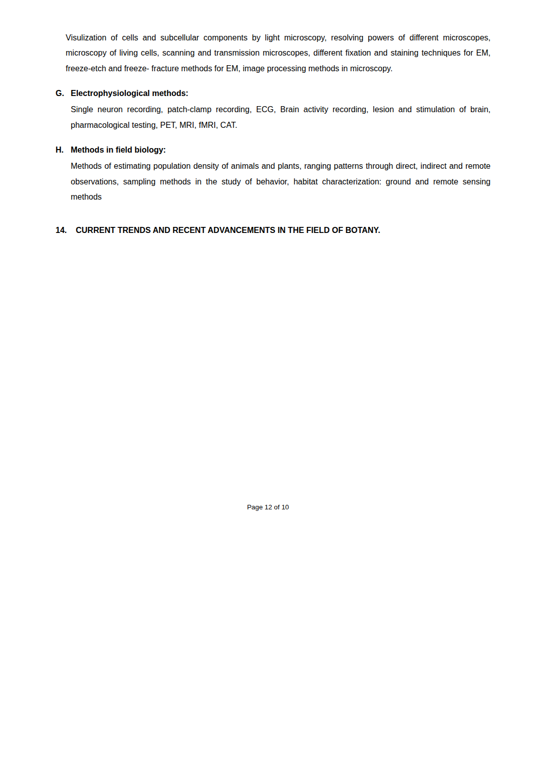Visulization of cells and subcellular components by light microscopy, resolving powers of different microscopes, microscopy of living cells, scanning and transmission microscopes, different fixation and staining techniques for EM, freeze-etch and freeze- fracture methods for EM, image processing methods in microscopy.
G. Electrophysiological methods:
Single neuron recording, patch-clamp recording, ECG, Brain activity recording, lesion and stimulation of brain, pharmacological testing, PET, MRI, fMRI, CAT.
H. Methods in field biology:
Methods of estimating population density of animals and plants, ranging patterns through direct, indirect and remote observations, sampling methods in the study of behavior, habitat characterization: ground and remote sensing methods
14. CURRENT TRENDS AND RECENT ADVANCEMENTS IN THE FIELD OF BOTANY.
Page 12 of 10